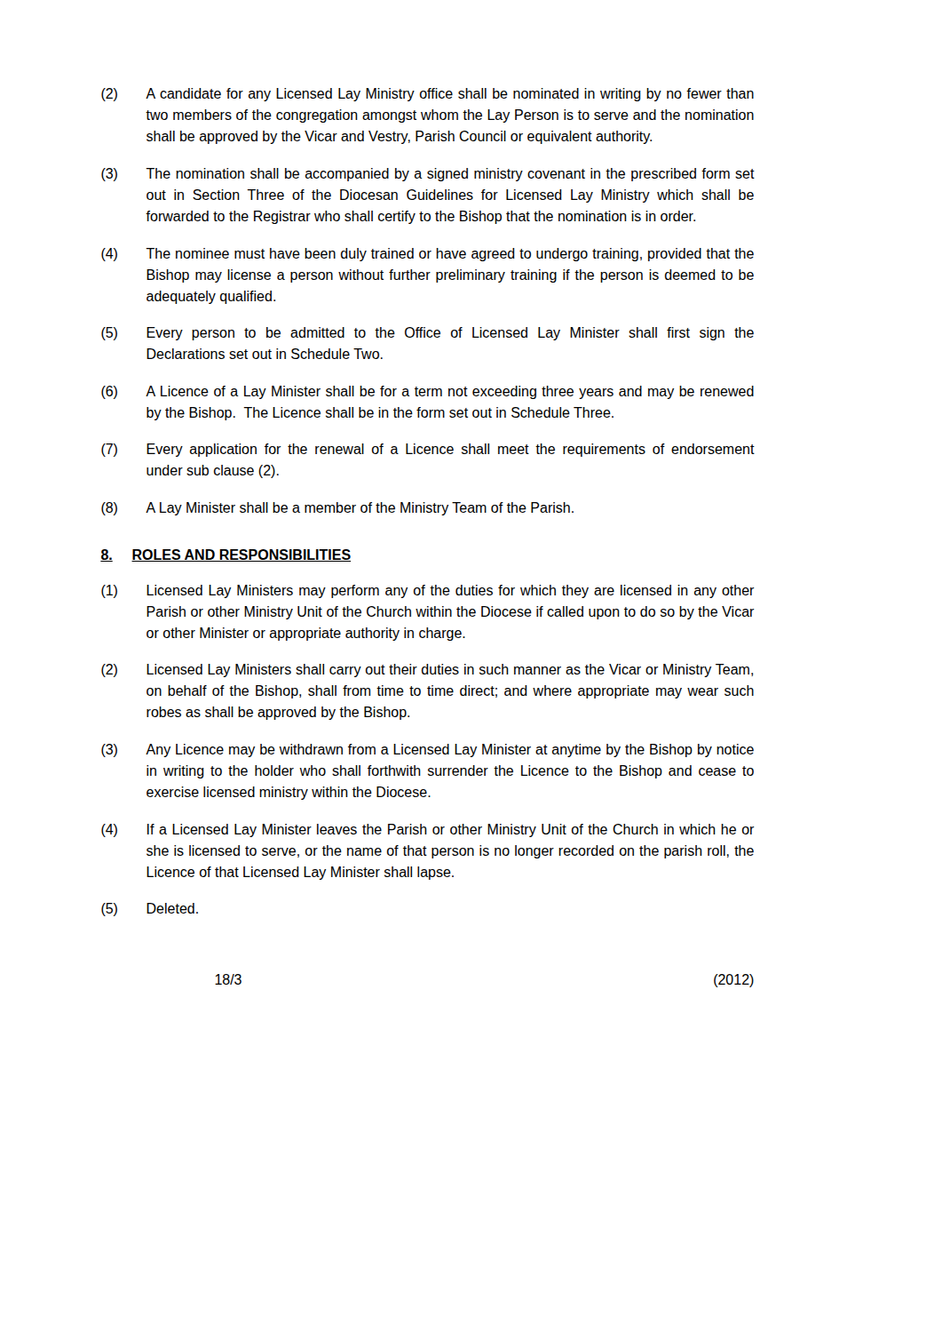(2) A candidate for any Licensed Lay Ministry office shall be nominated in writing by no fewer than two members of the congregation amongst whom the Lay Person is to serve and the nomination shall be approved by the Vicar and Vestry, Parish Council or equivalent authority.
(3) The nomination shall be accompanied by a signed ministry covenant in the prescribed form set out in Section Three of the Diocesan Guidelines for Licensed Lay Ministry which shall be forwarded to the Registrar who shall certify to the Bishop that the nomination is in order.
(4) The nominee must have been duly trained or have agreed to undergo training, provided that the Bishop may license a person without further preliminary training if the person is deemed to be adequately qualified.
(5) Every person to be admitted to the Office of Licensed Lay Minister shall first sign the Declarations set out in Schedule Two.
(6) A Licence of a Lay Minister shall be for a term not exceeding three years and may be renewed by the Bishop. The Licence shall be in the form set out in Schedule Three.
(7) Every application for the renewal of a Licence shall meet the requirements of endorsement under sub clause (2).
(8) A Lay Minister shall be a member of the Ministry Team of the Parish.
8. Roles and Responsibilities
(1) Licensed Lay Ministers may perform any of the duties for which they are licensed in any other Parish or other Ministry Unit of the Church within the Diocese if called upon to do so by the Vicar or other Minister or appropriate authority in charge.
(2) Licensed Lay Ministers shall carry out their duties in such manner as the Vicar or Ministry Team, on behalf of the Bishop, shall from time to time direct; and where appropriate may wear such robes as shall be approved by the Bishop.
(3) Any Licence may be withdrawn from a Licensed Lay Minister at anytime by the Bishop by notice in writing to the holder who shall forthwith surrender the Licence to the Bishop and cease to exercise licensed ministry within the Diocese.
(4) If a Licensed Lay Minister leaves the Parish or other Ministry Unit of the Church in which he or she is licensed to serve, or the name of that person is no longer recorded on the parish roll, the Licence of that Licensed Lay Minister shall lapse.
(5) Deleted.
18/3 (2012)